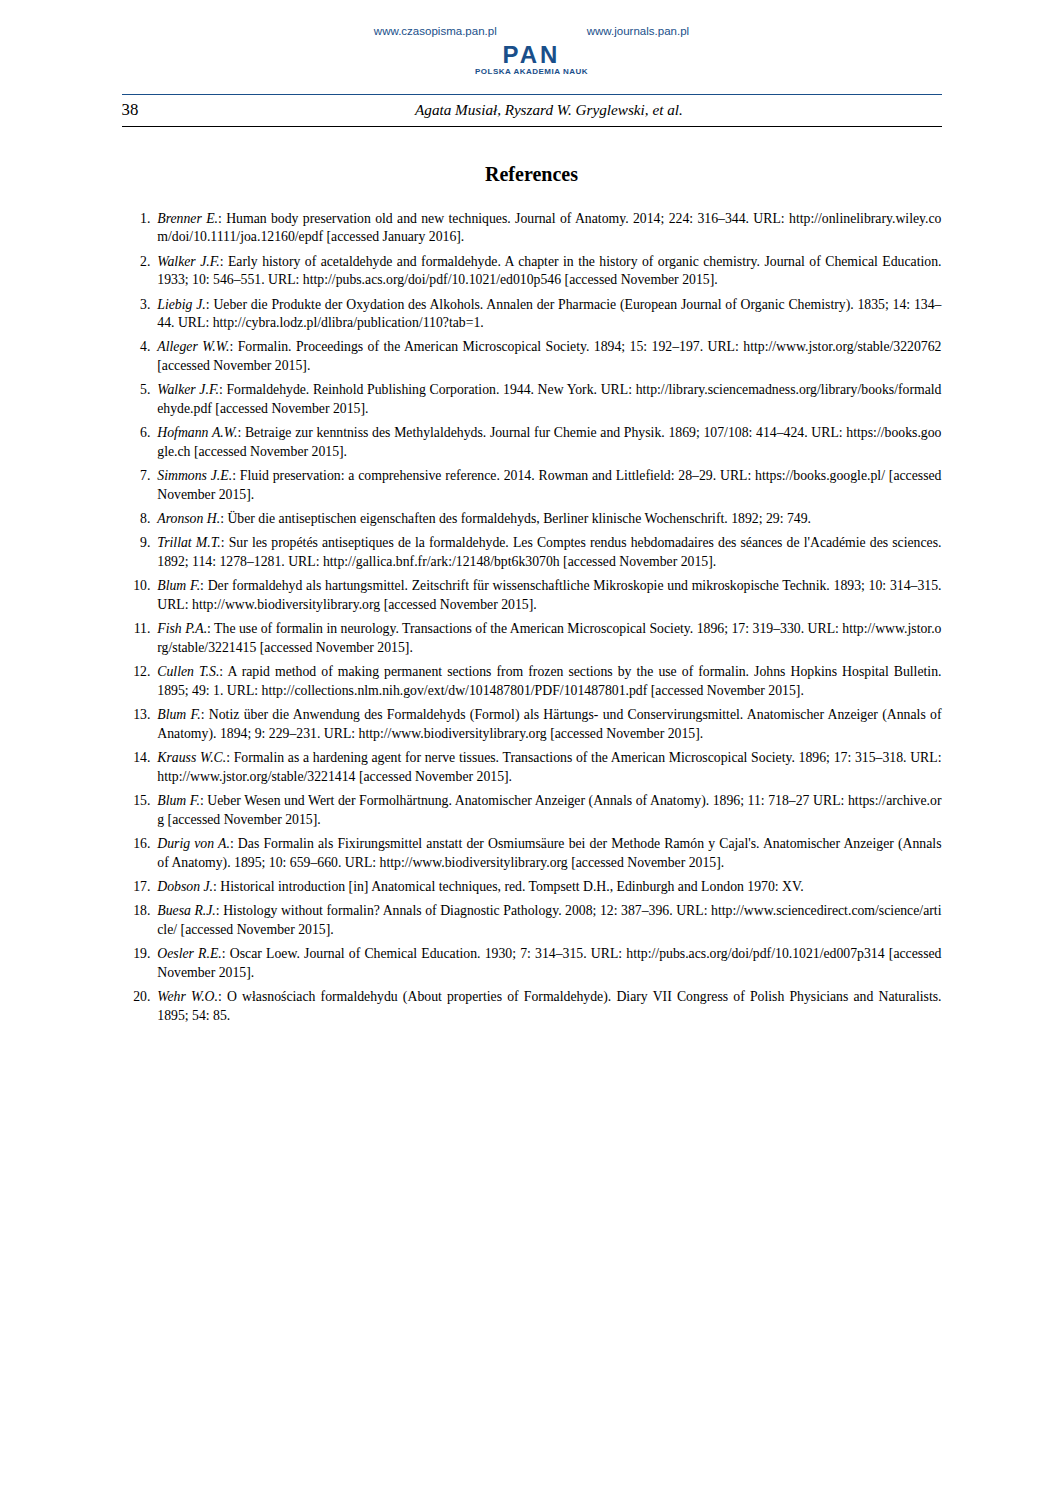www.czasopisma.pan.pl www.journals.pan.pl
PAN
POLSKA AKADEMIA NAUK
38 Agata Musiał, Ryszard W. Gryglewski, et al.
References
Brenner E.: Human body preservation old and new techniques. Journal of Anatomy. 2014; 224: 316–344. URL: http://onlinelibrary.wiley.com/doi/10.1111/joa.12160/epdf [accessed January 2016].
Walker J.F.: Early history of acetaldehyde and formaldehyde. A chapter in the history of organic chemistry. Journal of Chemical Education. 1933; 10: 546–551. URL: http://pubs.acs.org/doi/pdf/10.1021/ed010p546 [accessed November 2015].
Liebig J.: Ueber die Produkte der Oxydation des Alkohols. Annalen der Pharmacie (European Journal of Organic Chemistry). 1835; 14: 134–44. URL: http://cybra.lodz.pl/dlibra/publication/110?tab=1.
Alleger W.W.: Formalin. Proceedings of the American Microscopical Society. 1894; 15: 192–197. URL: http://www.jstor.org/stable/3220762 [accessed November 2015].
Walker J.F.: Formaldehyde. Reinhold Publishing Corporation. 1944. New York. URL: http://library.sciencemadness.org/library/books/formaldehyde.pdf [accessed November 2015].
Hofmann A.W.: Betraige zur kenntniss des Methylaldehyds. Journal fur Chemie and Physik. 1869; 107/108: 414–424. URL: https://books.google.ch [accessed November 2015].
Simmons J.E.: Fluid preservation: a comprehensive reference. 2014. Rowman and Littlefield: 28–29. URL: https://books.google.pl/ [accessed November 2015].
Aronson H.: Über die antiseptischen eigenschaften des formaldehyds, Berliner klinische Wochenschrift. 1892; 29: 749.
Trillat M.T.: Sur les propétés antiseptiques de la formaldehyde. Les Comptes rendus hebdomadaires des séances de l'Académie des sciences. 1892; 114: 1278–1281. URL: http://gallica.bnf.fr/ark:/12148/bpt6k3070h [accessed November 2015].
Blum F.: Der formaldehyd als hartungsmittel. Zeitschrift für wissenschaftliche Mikroskopie und mikroskopische Technik. 1893; 10: 314–315. URL: http://www.biodiversitylibrary.org [accessed November 2015].
Fish P.A.: The use of formalin in neurology. Transactions of the American Microscopical Society. 1896; 17: 319–330. URL: http://www.jstor.org/stable/3221415 [accessed November 2015].
Cullen T.S.: A rapid method of making permanent sections from frozen sections by the use of formalin. Johns Hopkins Hospital Bulletin. 1895; 49: 1. URL: http://collections.nlm.nih.gov/ext/dw/101487801/PDF/101487801.pdf [accessed November 2015].
Blum F.: Notiz über die Anwendung des Formaldehyds (Formol) als Härtungs- und Conservirungsmittel. Anatomischer Anzeiger (Annals of Anatomy). 1894; 9: 229–231. URL: http://www.biodiversitylibrary.org [accessed November 2015].
Krauss W.C.: Formalin as a hardening agent for nerve tissues. Transactions of the American Microscopical Society. 1896; 17: 315–318. URL: http://www.jstor.org/stable/3221414 [accessed November 2015].
Blum F.: Ueber Wesen und Wert der Formolhärtnung. Anatomischer Anzeiger (Annals of Anatomy). 1896; 11: 718–27 URL: https://archive.org [accessed November 2015].
Durig von A.: Das Formalin als Fixirungsmittel anstatt der Osmiumsäure bei der Methode Ramón y Cajal's. Anatomischer Anzeiger (Annals of Anatomy). 1895; 10: 659–660. URL: http://www.biodiversitylibrary.org [accessed November 2015].
Dobson J.: Historical introduction [in] Anatomical techniques, red. Tompsett D.H., Edinburgh and London 1970: XV.
Buesa R.J.: Histology without formalin? Annals of Diagnostic Pathology. 2008; 12: 387–396. URL: http://www.sciencedirect.com/science/article/ [accessed November 2015].
Oesler R.E.: Oscar Loew. Journal of Chemical Education. 1930; 7: 314–315. URL: http://pubs.acs.org/doi/pdf/10.1021/ed007p314 [accessed November 2015].
Wehr W.O.: O własnościach formaldehydu (About properties of Formaldehyde). Diary VII Congress of Polish Physicians and Naturalists. 1895; 54: 85.